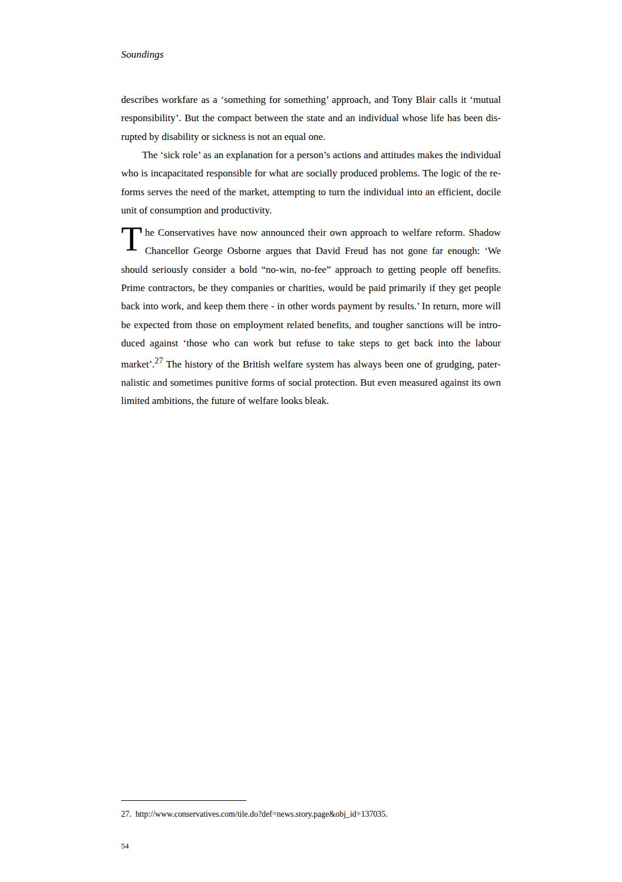Soundings
describes workfare as a ‘something for something’ approach, and Tony Blair calls it ‘mutual responsibility’. But the compact between the state and an individual whose life has been disrupted by disability or sickness is not an equal one.
The ‘sick role’ as an explanation for a person’s actions and attitudes makes the individual who is incapacitated responsible for what are socially produced problems. The logic of the reforms serves the need of the market, attempting to turn the individual into an efficient, docile unit of consumption and productivity.
The Conservatives have now announced their own approach to welfare reform. Shadow Chancellor George Osborne argues that David Freud has not gone far enough: ‘We should seriously consider a bold “no-win, no-fee” approach to getting people off benefits. Prime contractors, be they companies or charities, would be paid primarily if they get people back into work, and keep them there - in other words payment by results.’ In return, more will be expected from those on employment related benefits, and tougher sanctions will be introduced against ‘those who can work but refuse to take steps to get back into the labour market’.27 The history of the British welfare system has always been one of grudging, paternalistic and sometimes punitive forms of social protection. But even measured against its own limited ambitions, the future of welfare looks bleak.
27. http://www.conservatives.com/tile.do?def=news.story.page&obj_id=137035.
54